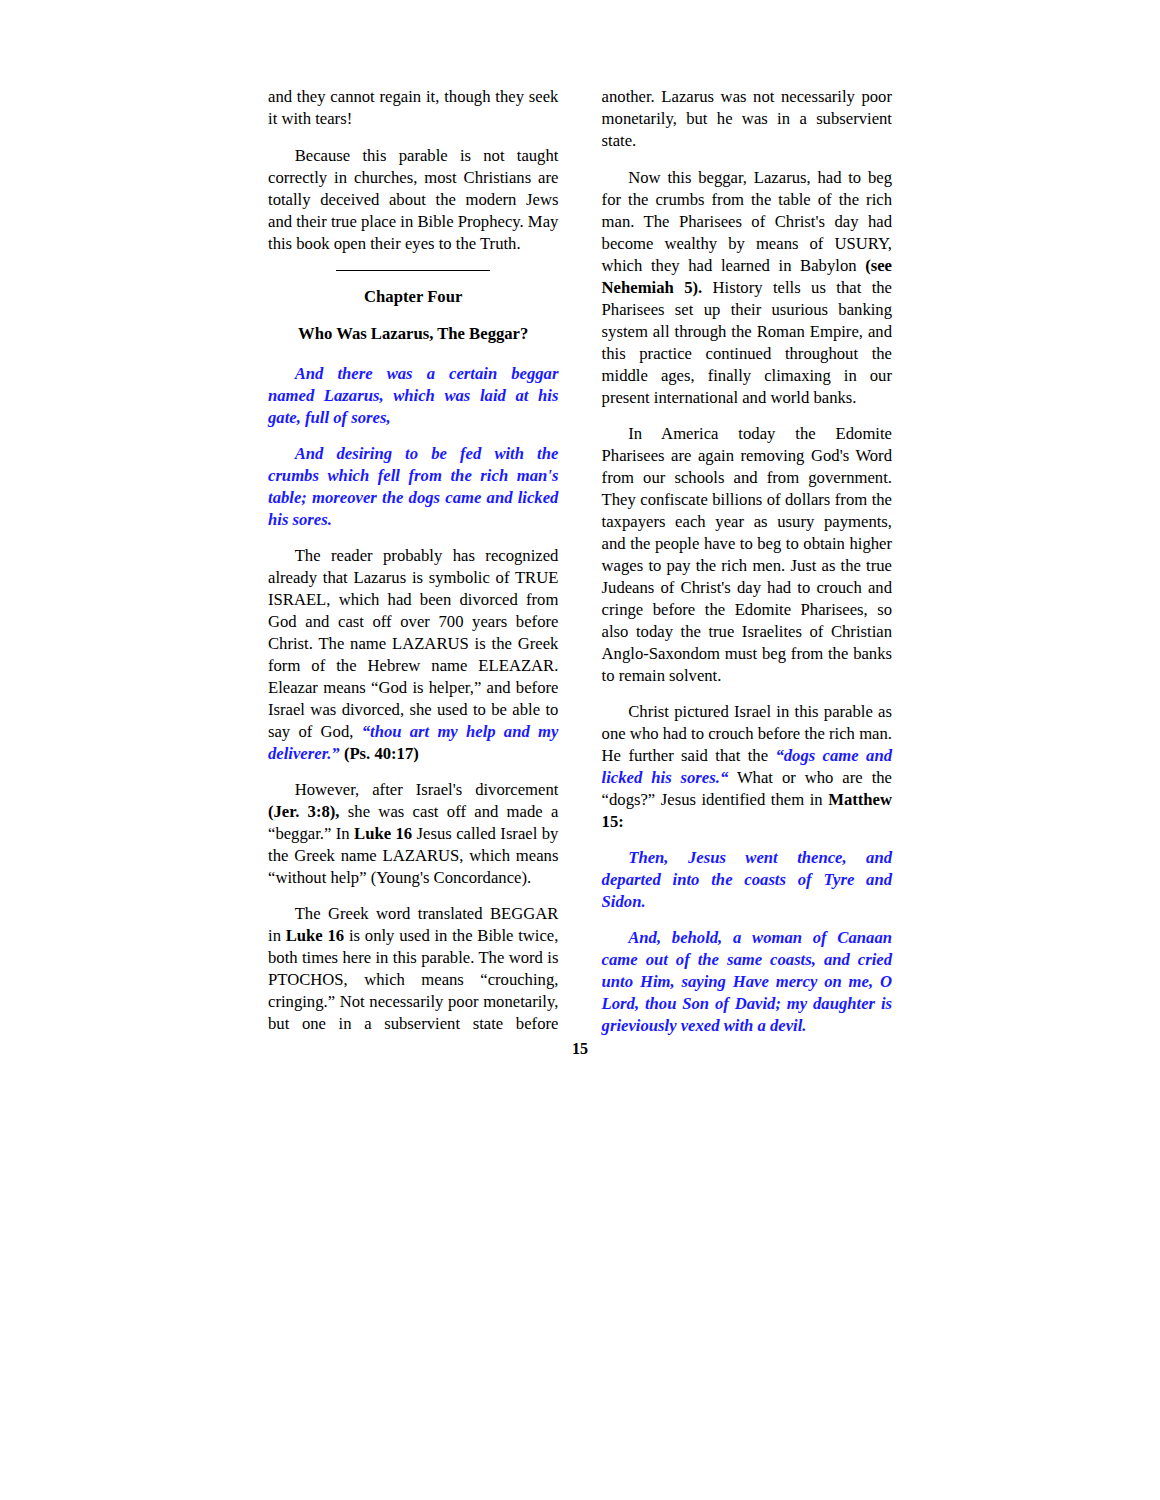and they cannot regain it, though they seek it with tears!
Because this parable is not taught correctly in churches, most Christians are totally deceived about the modern Jews and their true place in Bible Prophecy. May this book open their eyes to the Truth.
Chapter Four
Who Was Lazarus, The Beggar?
And there was a certain beggar named Lazarus, which was laid at his gate, full of sores,
And desiring to be fed with the crumbs which fell from the rich man's table; moreover the dogs came and licked his sores.
The reader probably has recognized already that Lazarus is symbolic of TRUE ISRAEL, which had been divorced from God and cast off over 700 years before Christ. The name LAZARUS is the Greek form of the Hebrew name ELEAZAR. Eleazar means “God is helper,” and before Israel was divorced, she used to be able to say of God, “thou art my help and my deliverer.” (Ps. 40:17)
However, after Israel's divorcement (Jer. 3:8), she was cast off and made a “beggar.” In Luke 16 Jesus called Israel by the Greek name LAZARUS, which means “without help” (Young's Concordance).
The Greek word translated BEGGAR in Luke 16 is only used in the Bible twice, both times here in this parable. The word is PTOCHOS, which means “crouching, cringing.” Not necessarily poor monetarily, but one in a subservient state before another. Lazarus was not necessarily poor monetarily, but he was in a subservient state.
Now this beggar, Lazarus, had to beg for the crumbs from the table of the rich man. The Pharisees of Christ's day had become wealthy by means of USURY, which they had learned in Babylon (see Nehemiah 5). History tells us that the Pharisees set up their usurious banking system all through the Roman Empire, and this practice continued throughout the middle ages, finally climaxing in our present international and world banks.
In America today the Edomite Pharisees are again removing God's Word from our schools and from government. They confiscate billions of dollars from the taxpayers each year as usury payments, and the people have to beg to obtain higher wages to pay the rich men. Just as the true Judeans of Christ's day had to crouch and cringe before the Edomite Pharisees, so also today the true Israelites of Christian Anglo-Saxondom must beg from the banks to remain solvent.
Christ pictured Israel in this parable as one who had to crouch before the rich man. He further said that the “dogs came and licked his sores.“ What or who are the “dogs?” Jesus identified them in Matthew 15:
Then, Jesus went thence, and departed into the coasts of Tyre and Sidon.
And, behold, a woman of Canaan came out of the same coasts, and cried unto Him, saying Have mercy on me, O Lord, thou Son of David; my daughter is grieviously vexed with a devil.
15